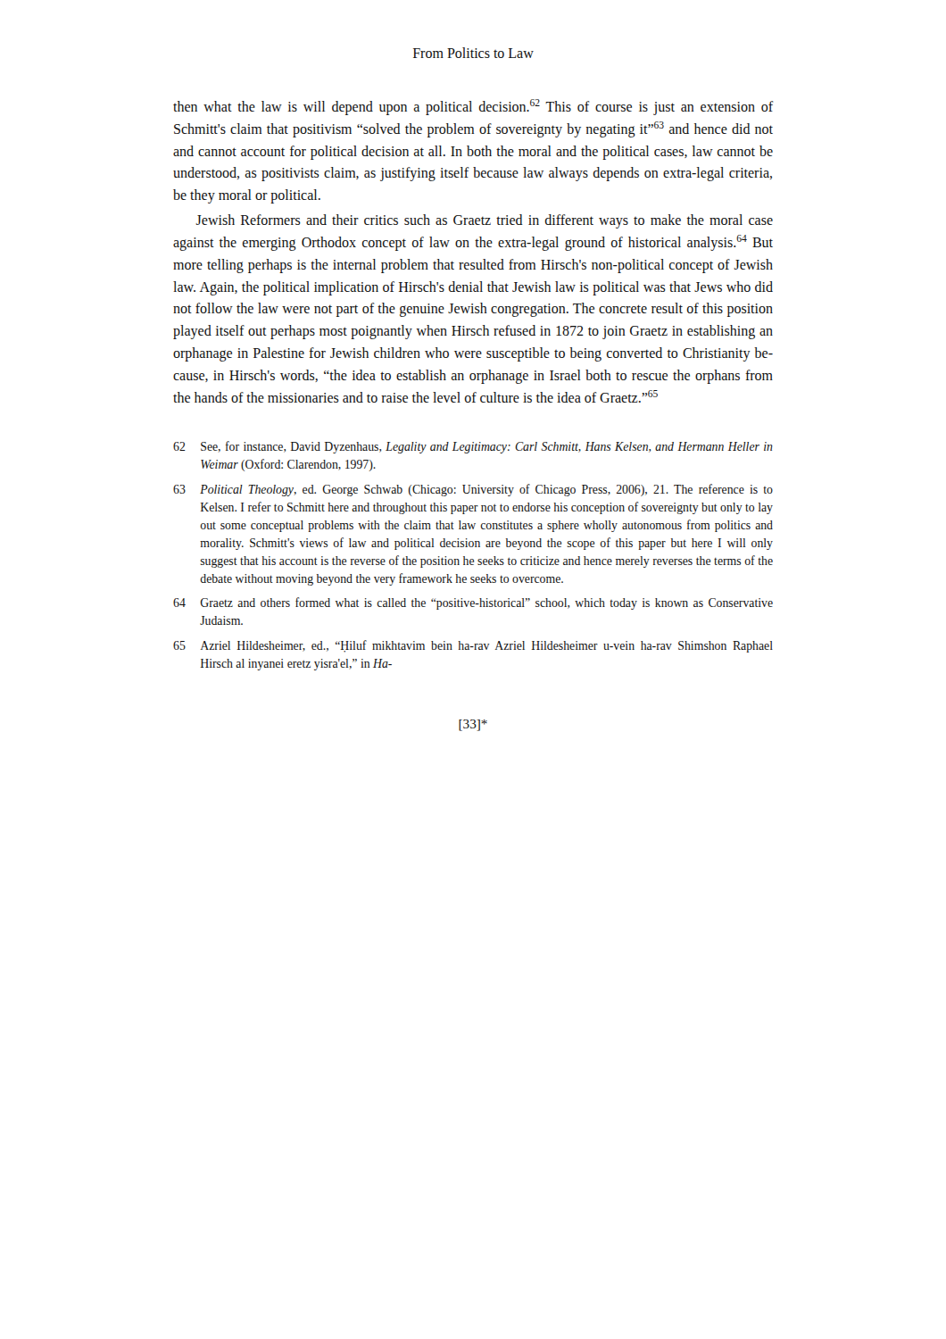From Politics to Law
then what the law is will depend upon a political decision.62 This of course is just an extension of Schmitt's claim that positivism “solved the problem of sovereignty by negating it”63 and hence did not and cannot account for political decision at all. In both the moral and the political cases, law cannot be understood, as positivists claim, as justifying itself because law always depends on extra-legal criteria, be they moral or political.
Jewish Reformers and their critics such as Graetz tried in different ways to make the moral case against the emerging Orthodox concept of law on the extra-legal ground of historical analysis.64 But more telling perhaps is the internal problem that resulted from Hirsch's non-political concept of Jewish law. Again, the political implication of Hirsch's denial that Jewish law is political was that Jews who did not follow the law were not part of the genuine Jewish congregation. The concrete result of this position played itself out perhaps most poignantly when Hirsch refused in 1872 to join Graetz in establishing an orphanage in Palestine for Jewish children who were susceptible to being converted to Christianity because, in Hirsch's words, “the idea to establish an orphanage in Israel both to rescue the orphans from the hands of the missionaries and to raise the level of culture is the idea of Graetz.”65
See, for instance, David Dyzenhaus, Legality and Legitimacy: Carl Schmitt, Hans Kelsen, and Hermann Heller in Weimar (Oxford: Clarendon, 1997).
Political Theology, ed. George Schwab (Chicago: University of Chicago Press, 2006), 21. The reference is to Kelsen. I refer to Schmitt here and throughout this paper not to endorse his conception of sovereignty but only to lay out some conceptual problems with the claim that law constitutes a sphere wholly autonomous from politics and morality. Schmitt's views of law and political decision are beyond the scope of this paper but here I will only suggest that his account is the reverse of the position he seeks to criticize and hence merely reverses the terms of the debate without moving beyond the very framework he seeks to overcome.
Graetz and others formed what is called the “positive-historical” school, which today is known as Conservative Judaism.
Azriel Hildesheimer, ed., “Ḥiluf mikhtavim bein ha-rav Azriel Hildesheimer u-vein ha-rav Shimshon Raphael Hirsch al inyanei eretz yisra'el,” in Ha-
[33]*